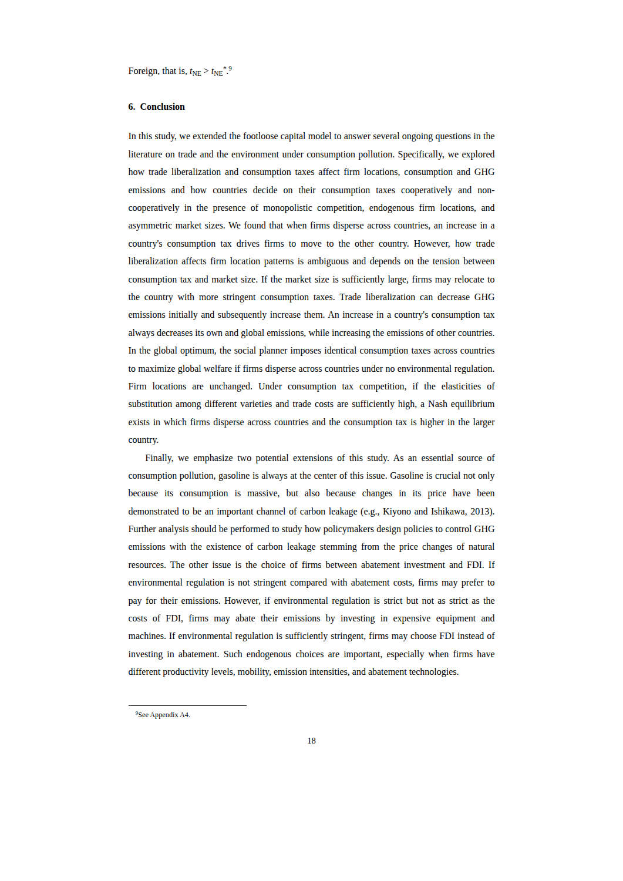Foreign, that is, tNE > tNE*.9
6. Conclusion
In this study, we extended the footloose capital model to answer several ongoing questions in the literature on trade and the environment under consumption pollution. Specifically, we explored how trade liberalization and consumption taxes affect firm locations, consumption and GHG emissions and how countries decide on their consumption taxes cooperatively and non-cooperatively in the presence of monopolistic competition, endogenous firm locations, and asymmetric market sizes. We found that when firms disperse across countries, an increase in a country's consumption tax drives firms to move to the other country. However, how trade liberalization affects firm location patterns is ambiguous and depends on the tension between consumption tax and market size. If the market size is sufficiently large, firms may relocate to the country with more stringent consumption taxes. Trade liberalization can decrease GHG emissions initially and subsequently increase them. An increase in a country's consumption tax always decreases its own and global emissions, while increasing the emissions of other countries. In the global optimum, the social planner imposes identical consumption taxes across countries to maximize global welfare if firms disperse across countries under no environmental regulation. Firm locations are unchanged. Under consumption tax competition, if the elasticities of substitution among different varieties and trade costs are sufficiently high, a Nash equilibrium exists in which firms disperse across countries and the consumption tax is higher in the larger country.
Finally, we emphasize two potential extensions of this study. As an essential source of consumption pollution, gasoline is always at the center of this issue. Gasoline is crucial not only because its consumption is massive, but also because changes in its price have been demonstrated to be an important channel of carbon leakage (e.g., Kiyono and Ishikawa, 2013). Further analysis should be performed to study how policymakers design policies to control GHG emissions with the existence of carbon leakage stemming from the price changes of natural resources. The other issue is the choice of firms between abatement investment and FDI. If environmental regulation is not stringent compared with abatement costs, firms may prefer to pay for their emissions. However, if environmental regulation is strict but not as strict as the costs of FDI, firms may abate their emissions by investing in expensive equipment and machines. If environmental regulation is sufficiently stringent, firms may choose FDI instead of investing in abatement. Such endogenous choices are important, especially when firms have different productivity levels, mobility, emission intensities, and abatement technologies.
9See Appendix A4.
18